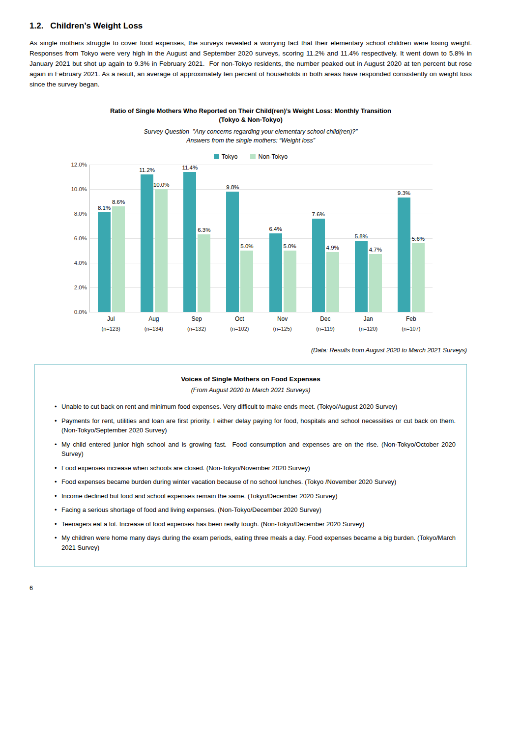1.2. Children’s Weight Loss
As single mothers struggle to cover food expenses, the surveys revealed a worrying fact that their elementary school children were losing weight. Responses from Tokyo were very high in the August and September 2020 surveys, scoring 11.2% and 11.4% respectively. It went down to 5.8% in January 2021 but shot up again to 9.3% in February 2021. For non-Tokyo residents, the number peaked out in August 2020 at ten percent but rose again in February 2021. As a result, an average of approximately ten percent of households in both areas have responded consistently on weight loss since the survey began.
Ratio of Single Mothers Who Reported on Their Child(ren)’s Weight Loss: Monthly Transition
(Tokyo & Non-Tokyo)
Survey Question ”Any concerns regarding your elementary school child(ren)?”
Answers from the single mothers: “Weight loss”
Tokyo Non-Tokyo
12.0%
10.0%
8.0%
6.0%
4.0%
2.0%
0.0%
8.1%
8.6%
11.2%
10.0%
11.4%
6.3%
9.8%
5.0%
6.4%
5.0%
7.6%
4.9%
5.8%
4.7%
9.3%
5.6%
Jul
Aug
Sep
Oct
Nov
Dec
Jan
Feb
(n=123)
(n=134)
(n=132)
(n=102)
(n=125)
(n=119)
(n=120)
(n=107)
(Data: Results from August 2020 to March 2021 Surveys)
Voices of Single Mothers on Food Expenses
(From August 2020 to March 2021 Surveys)
Unable to cut back on rent and minimum food expenses. Very difficult to make ends meet. (Tokyo/August 2020 Survey)
Payments for rent, utilities and loan are first priority. I either delay paying for food, hospitals and school necessities or cut back on them. (Non-Tokyo/September 2020 Survey)
My child entered junior high school and is growing fast. Food consumption and expenses are on the rise. (Non-Tokyo/October 2020 Survey)
Food expenses increase when schools are closed. (Non-Tokyo/November 2020 Survey)
Food expenses became burden during winter vacation because of no school lunches. (Tokyo /November 2020 Survey)
Income declined but food and school expenses remain the same. (Tokyo/December 2020 Survey)
Facing a serious shortage of food and living expenses. (Non-Tokyo/December 2020 Survey)
Teenagers eat a lot. Increase of food expenses has been really tough. (Non-Tokyo/December 2020 Survey)
My children were home many days during the exam periods, eating three meals a day. Food expenses became a big burden. (Tokyo/March 2021 Survey)
6